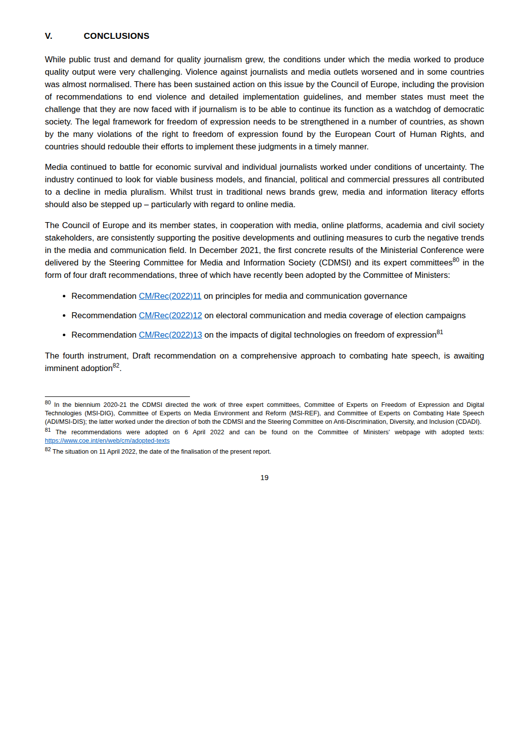V. CONCLUSIONS
While public trust and demand for quality journalism grew, the conditions under which the media worked to produce quality output were very challenging. Violence against journalists and media outlets worsened and in some countries was almost normalised. There has been sustained action on this issue by the Council of Europe, including the provision of recommendations to end violence and detailed implementation guidelines, and member states must meet the challenge that they are now faced with if journalism is to be able to continue its function as a watchdog of democratic society. The legal framework for freedom of expression needs to be strengthened in a number of countries, as shown by the many violations of the right to freedom of expression found by the European Court of Human Rights, and countries should redouble their efforts to implement these judgments in a timely manner.
Media continued to battle for economic survival and individual journalists worked under conditions of uncertainty. The industry continued to look for viable business models, and financial, political and commercial pressures all contributed to a decline in media pluralism. Whilst trust in traditional news brands grew, media and information literacy efforts should also be stepped up – particularly with regard to online media.
The Council of Europe and its member states, in cooperation with media, online platforms, academia and civil society stakeholders, are consistently supporting the positive developments and outlining measures to curb the negative trends in the media and communication field. In December 2021, the first concrete results of the Ministerial Conference were delivered by the Steering Committee for Media and Information Society (CDMSI) and its expert committees80 in the form of four draft recommendations, three of which have recently been adopted by the Committee of Ministers:
Recommendation CM/Rec(2022)11 on principles for media and communication governance
Recommendation CM/Rec(2022)12 on electoral communication and media coverage of election campaigns
Recommendation CM/Rec(2022)13 on the impacts of digital technologies on freedom of expression81
The fourth instrument, Draft recommendation on a comprehensive approach to combating hate speech, is awaiting imminent adoption82.
80 In the biennium 2020-21 the CDMSI directed the work of three expert committees, Committee of Experts on Freedom of Expression and Digital Technologies (MSI-DIG), Committee of Experts on Media Environment and Reform (MSI-REF), and Committee of Experts on Combating Hate Speech (ADI/MSI-DIS); the latter worked under the direction of both the CDMSI and the Steering Committee on Anti-Discrimination, Diversity, and Inclusion (CDADI).
81 The recommendations were adopted on 6 April 2022 and can be found on the Committee of Ministers' webpage with adopted texts: https://www.coe.int/en/web/cm/adopted-texts
82 The situation on 11 April 2022, the date of the finalisation of the present report.
19